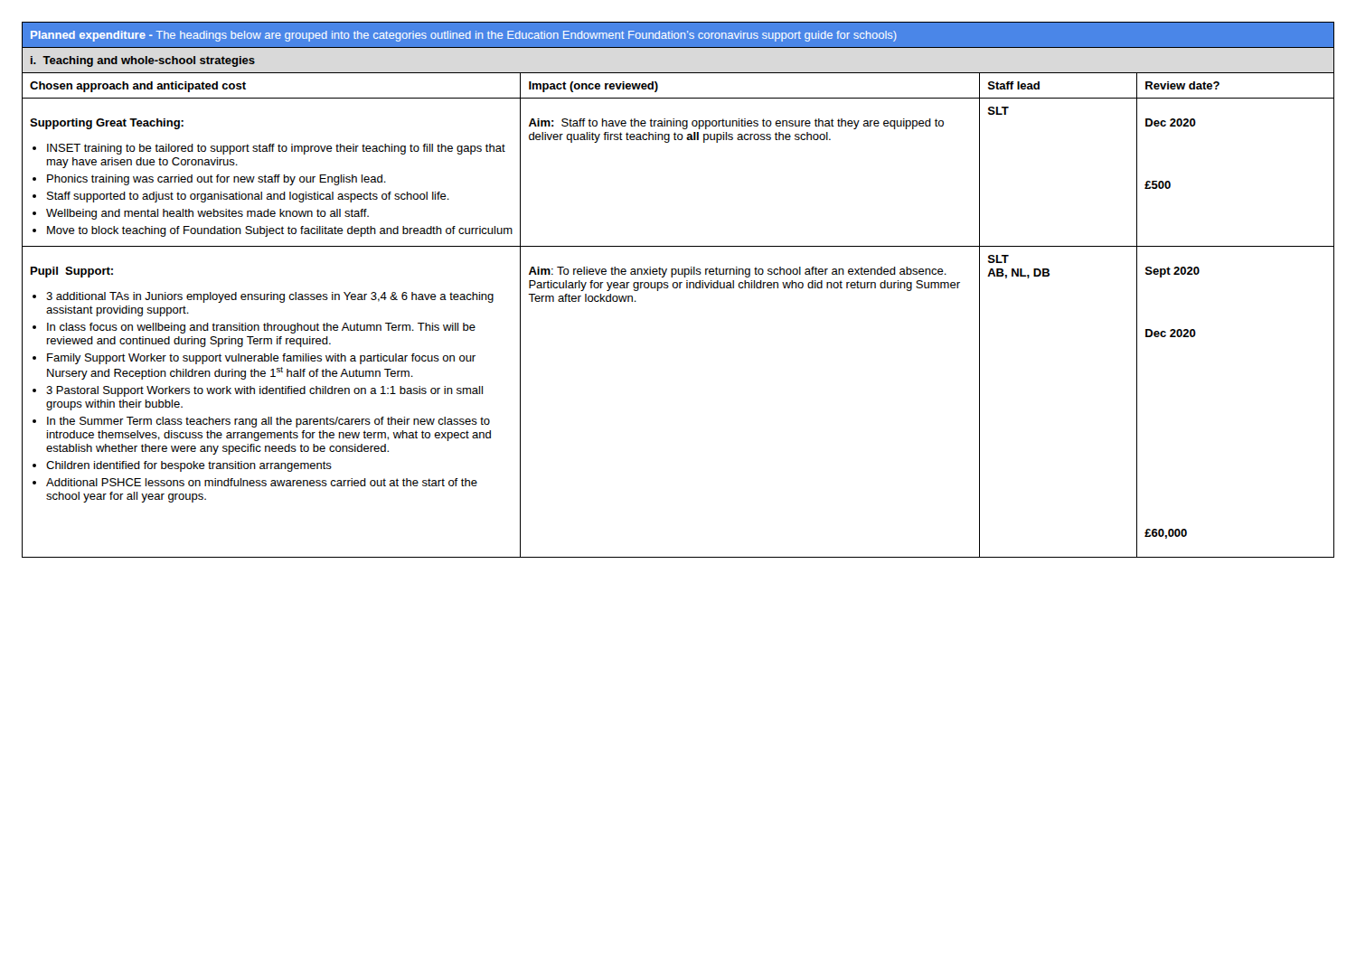| Planned expenditure - The headings below are grouped into the categories outlined in the Education Endowment Foundation’s coronavirus support guide for schools) |
| i. Teaching and whole-school strategies |
| Chosen approach and anticipated cost | Impact (once reviewed) | Staff lead | Review date? |
| Supporting Great Teaching: INSET training to be tailored to support staff to improve their teaching to fill the gaps that may have arisen due to Coronavirus. Phonics training was carried out for new staff by our English lead. Staff supported to adjust to organisational and logistical aspects of school life. Wellbeing and mental health websites made known to all staff. Move to block teaching of Foundation Subject to facilitate depth and breadth of curriculum | Aim: Staff to have the training opportunities to ensure that they are equipped to deliver quality first teaching to all pupils across the school. | SLT | Dec 2020 £500 |
| Pupil Support: 3 additional TAs in Juniors employed ensuring classes in Year 3,4 & 6 have a teaching assistant providing support. In class focus on wellbeing and transition throughout the Autumn Term. This will be reviewed and continued during Spring Term if required. Family Support Worker to support vulnerable families with a particular focus on our Nursery and Reception children during the 1 st half of the Autumn Term. 3 Pastoral Support Workers to work with identified children on a 1:1 basis or in small groups within their bubble. In the Summer Term class teachers rang all the parents/carers of their new classes to introduce themselves, discuss the arrangements for the new term, what to expect and establish whether there were any specific needs to be considered. Children identified for bespoke transition arrangements Additional PSHCE lessons on mindfulness awareness carried out at the start of the school year for all year groups. | Aim : To relieve the anxiety pupils returning to school after an extended absence. Particularly for year groups or individual children who did not return during Summer Term after lockdown. | SLT AB, NL, DB | Sept 2020 Dec 2020 £60,000 |